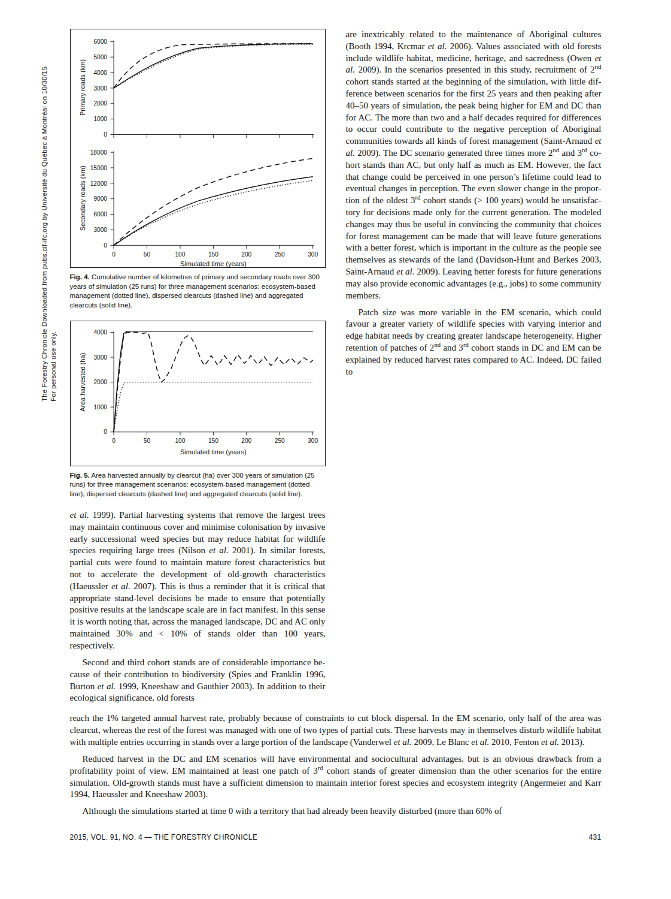The Forestry Chronicle Downloaded from pubs.cif-ifc.org by Université du Québec à Montréal on 10/30/15 For personal use only.
0 1000 2000 3000 4000 5000 6000 Primary roads (km) 0 3000 6000 9000 12000 15000 18000 Secondary roads (km) 0 50 100 150 200 250 300 Simulated time (years)
Fig. 4. Cumulative number of kilometres of primary and secondary roads over 300 years of simulation (25 runs) for three management scenarios: ecosystem-based management (dotted line), dispersed clearcuts (dashed line) and aggregated clearcuts (solid line).
0 1000 2000 3000 4000 Area harvested (ha) 0 50 100 150 200 250 300 Simulated time (years)
Fig. 5. Area harvested annually by clearcut (ha) over 300 years of simulation (25 runs) for three management scenarios: ecosystem-based management (dotted line), dispersed clearcuts (dashed line) and aggregated clearcuts (solid line).
et al. 1999). Partial harvesting systems that remove the largest trees may maintain continuous cover and minimise colonisation by invasive early successional weed species but may reduce habitat for wildlife species requiring large trees (Nilson et al. 2001). In similar forests, partial cuts were found to maintain mature forest characteristics but not to accelerate the development of old-growth characteristics (Haeussler et al. 2007). This is thus a reminder that it is critical that appropriate stand-level decisions be made to ensure that potentially positive results at the landscape scale are in fact manifest. In this sense it is worth noting that, across the managed landscape, DC and AC only maintained 30% and < 10% of stands older than 100 years, respectively.
Second and third cohort stands are of considerable importance because of their contribution to biodiversity (Spies and Franklin 1996, Burton et al. 1999, Kneeshaw and Gauthier 2003). In addition to their ecological significance, old forests
are inextricably related to the maintenance of Aboriginal cultures (Booth 1994, Krcmar et al. 2006). Values associated with old forests include wildlife habitat, medicine, heritage, and sacredness (Owen et al. 2009). In the scenarios presented in this study, recruitment of 2nd cohort stands started at the beginning of the simulation, with little difference between scenarios for the first 25 years and then peaking after 40–50 years of simulation, the peak being higher for EM and DC than for AC. The more than two and a half decades required for differences to occur could contribute to the negative perception of Aboriginal communities towards all kinds of forest management (Saint-Arnaud et al. 2009). The DC scenario generated three times more 2nd and 3rd cohort stands than AC, but only half as much as EM. However, the fact that change could be perceived in one person’s lifetime could lead to eventual changes in perception. The even slower change in the proportion of the oldest 3rd cohort stands (> 100 years) would be unsatisfactory for decisions made only for the current generation. The modeled changes may thus be useful in convincing the community that choices for forest management can be made that will leave future generations with a better forest, which is important in the culture as the people see themselves as stewards of the land (Davidson-Hunt and Berkes 2003, Saint-Arnaud et al. 2009). Leaving better forests for future generations may also provide economic advantages (e.g., jobs) to some community members.
Patch size was more variable in the EM scenario, which could favour a greater variety of wildlife species with varying interior and edge habitat needs by creating greater landscape heterogeneity. Higher retention of patches of 2nd and 3rd cohort stands in DC and EM can be explained by reduced harvest rates compared to AC. Indeed, DC failed to
reach the 1% targeted annual harvest rate, probably because of constraints to cut block dispersal. In the EM scenario, only half of the area was clearcut, whereas the rest of the forest was managed with one of two types of partial cuts. These harvests may in themselves disturb wildlife habitat with multiple entries occurring in stands over a large portion of the landscape (Vanderwel et al. 2009, Le Blanc et al. 2010, Fenton et al. 2013).
Reduced harvest in the DC and EM scenarios will have environmental and sociocultural advantages, but is an obvious drawback from a profitability point of view. EM maintained at least one patch of 3rd cohort stands of greater dimension than the other scenarios for the entire simulation. Old-growth stands must have a sufficient dimension to maintain interior forest species and ecosystem integrity (Angermeier and Karr 1994, Haeussler and Kneeshaw 2003).
Although the simulations started at time 0 with a territory that had already been heavily disturbed (more than 60% of
2015, VOL. 91, NO. 4 — THE FORESTRY CHRONICLE
431